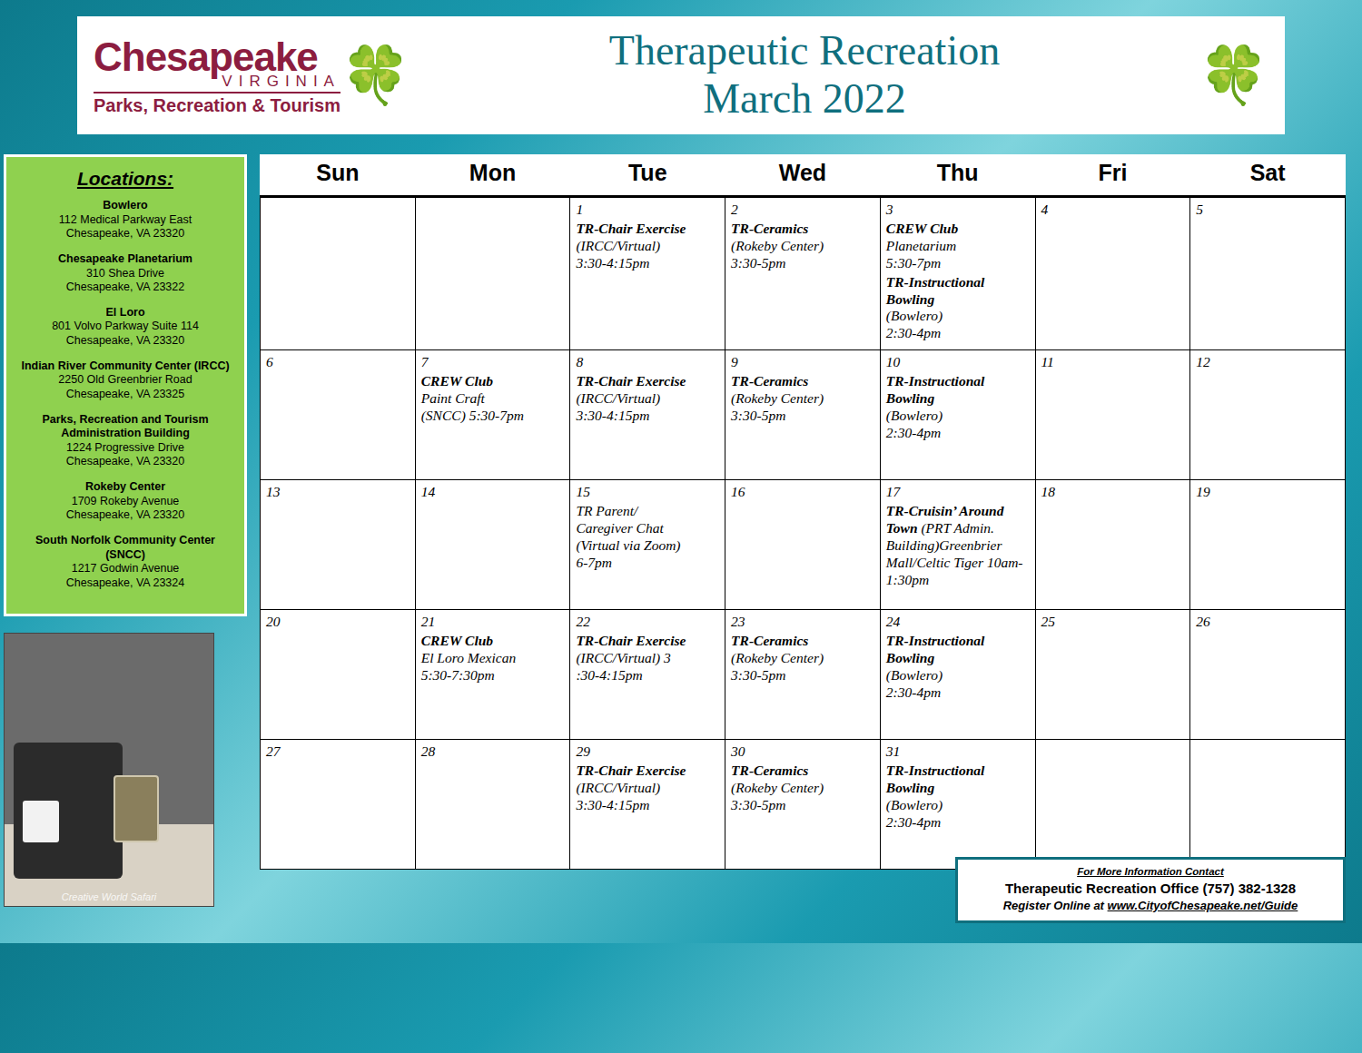Chesapeake
VIRGINIA
Parks, Recreation & Tourism
🍀
Therapeutic Recreation
March 2022
🍀
Locations:
Bowlero 112 Medical Parkway East
Chesapeake, VA 23320
Chesapeake Planetarium 310 Shea Drive
Chesapeake, VA 23322
El Loro 801 Volvo Parkway Suite 114
Chesapeake, VA 23320
Indian River Community Center (IRCC) 2250 Old Greenbrier Road
Chesapeake, VA 23325
Parks, Recreation and Tourism Administration Building 1224 Progressive Drive
Chesapeake, VA 23320
Rokeby Center 1709 Rokeby Avenue
Chesapeake, VA 23320
South Norfolk Community Center (SNCC) 1217 Godwin Avenue
Chesapeake, VA 23324
Creative World Safari
| Sun | Mon | Tue | Wed | Thu | Fri | Sat |
| --- | --- | --- | --- | --- | --- | --- |
| | | 1 TR-Chair Exercise (IRCC/Virtual) 3:30-4:15pm | 2 TR-Ceramics (Rokeby Center) 3:30-5pm | 3 CREW Club Planetarium 5:30-7pm TR-Instructional Bowling (Bowlero) 2:30-4pm | 4 | 5 |
| 6 | 7 CREW Club Paint Craft (SNCC) 5:30-7pm | 8 TR-Chair Exercise (IRCC/Virtual) 3:30-4:15pm | 9 TR-Ceramics (Rokeby Center) 3:30-5pm | 10 TR-Instructional Bowling (Bowlero) 2:30-4pm | 11 | 12 |
| 13 | 14 | 15 TR Parent/ Caregiver Chat (Virtual via Zoom) 6-7pm | 16 | 17 TR-Cruisin’ Around Town (PRT Admin. Building)Greenbrier Mall/Celtic Tiger 10am-1:30pm | 18 | 19 |
| 20 | 21 CREW Club El Loro Mexican 5:30-7:30pm | 22 TR-Chair Exercise (IRCC/Virtual) 3 :30-4:15pm | 23 TR-Ceramics (Rokeby Center) 3:30-5pm | 24 TR-Instructional Bowling (Bowlero) 2:30-4pm | 25 | 26 |
| 27 | 28 | 29 TR-Chair Exercise (IRCC/Virtual) 3:30-4:15pm | 30 TR-Ceramics (Rokeby Center) 3:30-5pm | 31 TR-Instructional Bowling (Bowlero) 2:30-4pm | | |
For More Information Contact
Therapeutic Recreation Office (757) 382-1328
Register Online at www.CityofChesapeake.net/Guide